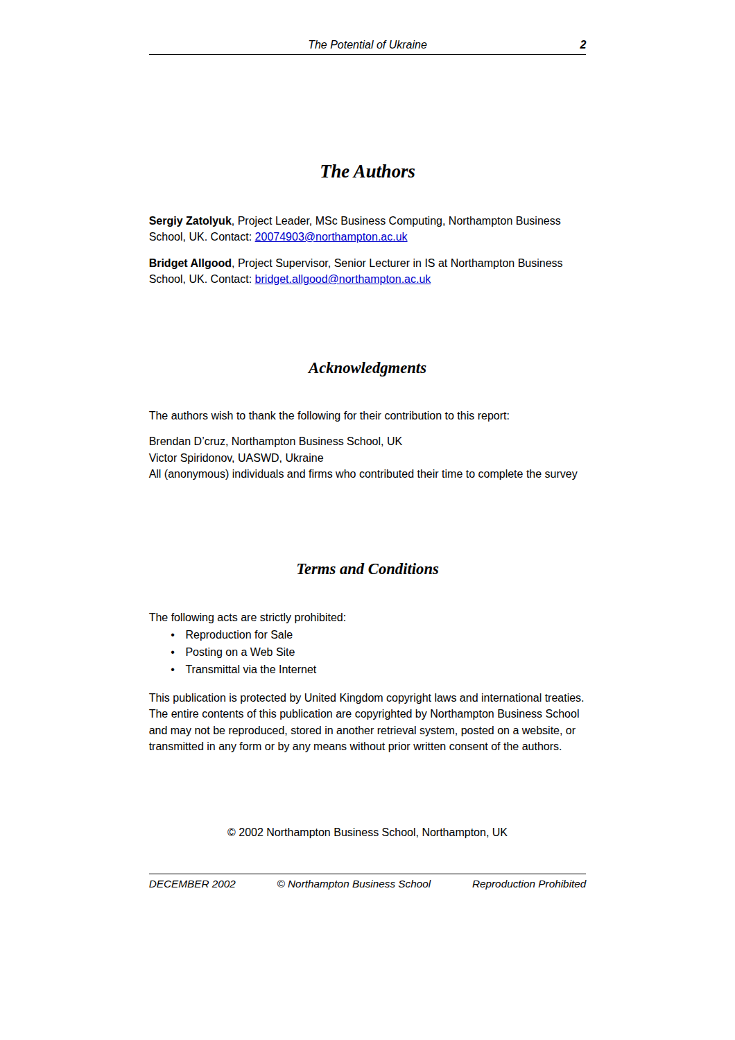The Potential of Ukraine 2
The Authors
Sergiy Zatolyuk, Project Leader, MSc Business Computing, Northampton Business School, UK. Contact: 20074903@northampton.ac.uk
Bridget Allgood, Project Supervisor, Senior Lecturer in IS at Northampton Business School, UK. Contact: bridget.allgood@northampton.ac.uk
Acknowledgments
The authors wish to thank the following for their contribution to this report:
Brendan D’cruz, Northampton Business School, UK
Victor Spiridonov, UASWD, Ukraine
All (anonymous) individuals and firms who contributed their time to complete the survey
Terms and Conditions
The following acts are strictly prohibited:
Reproduction for Sale
Posting on a Web Site
Transmittal via the Internet
This publication is protected by United Kingdom copyright laws and international treaties. The entire contents of this publication are copyrighted by Northampton Business School and may not be reproduced, stored in another retrieval system, posted on a website, or transmitted in any form or by any means without prior written consent of the authors.
© 2002 Northampton Business School, Northampton, UK
DECEMBER 2002 © Northampton Business School Reproduction Prohibited